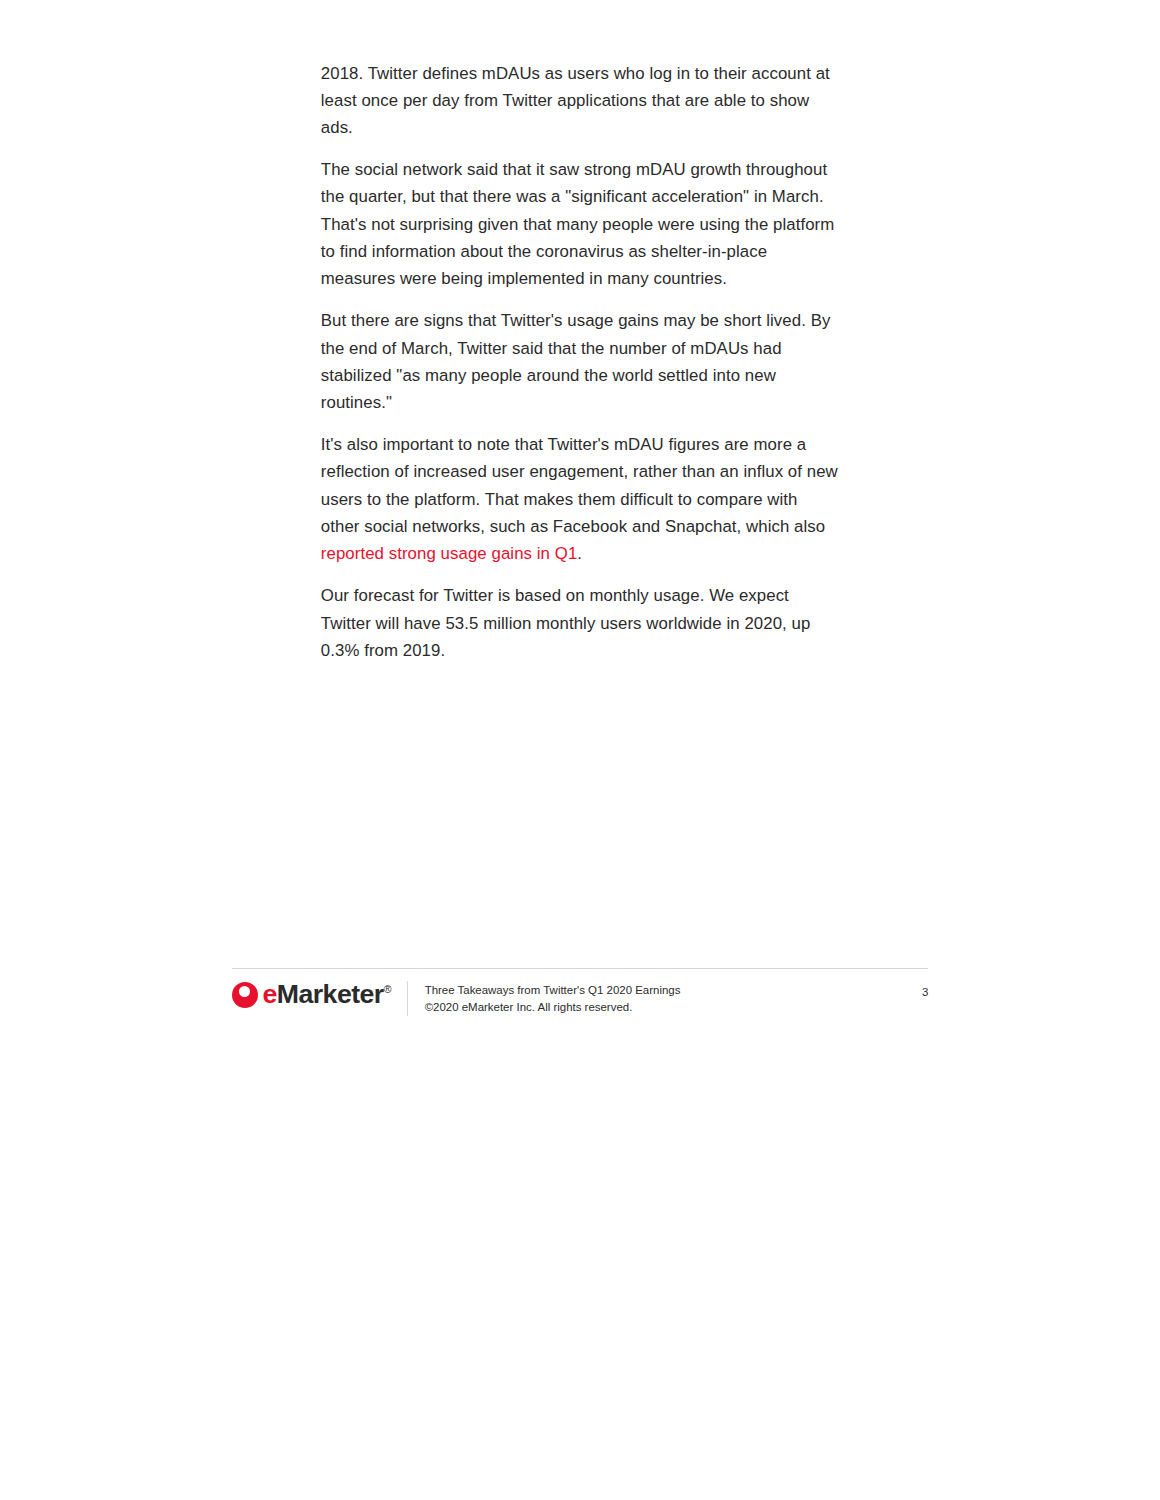2018. Twitter defines mDAUs as users who log in to their account at least once per day from Twitter applications that are able to show ads.
The social network said that it saw strong mDAU growth throughout the quarter, but that there was a "significant acceleration" in March. That's not surprising given that many people were using the platform to find information about the coronavirus as shelter-in-place measures were being implemented in many countries.
But there are signs that Twitter's usage gains may be short lived. By the end of March, Twitter said that the number of mDAUs had stabilized "as many people around the world settled into new routines."
It's also important to note that Twitter's mDAU figures are more a reflection of increased user engagement, rather than an influx of new users to the platform. That makes them difficult to compare with other social networks, such as Facebook and Snapchat, which also reported strong usage gains in Q1.
Our forecast for Twitter is based on monthly usage. We expect Twitter will have 53.5 million monthly users worldwide in 2020, up 0.3% from 2019.
e Marketer®
Three Takeaways from Twitter's Q1 2020 Earnings
©2020 eMarketer Inc. All rights reserved.
3